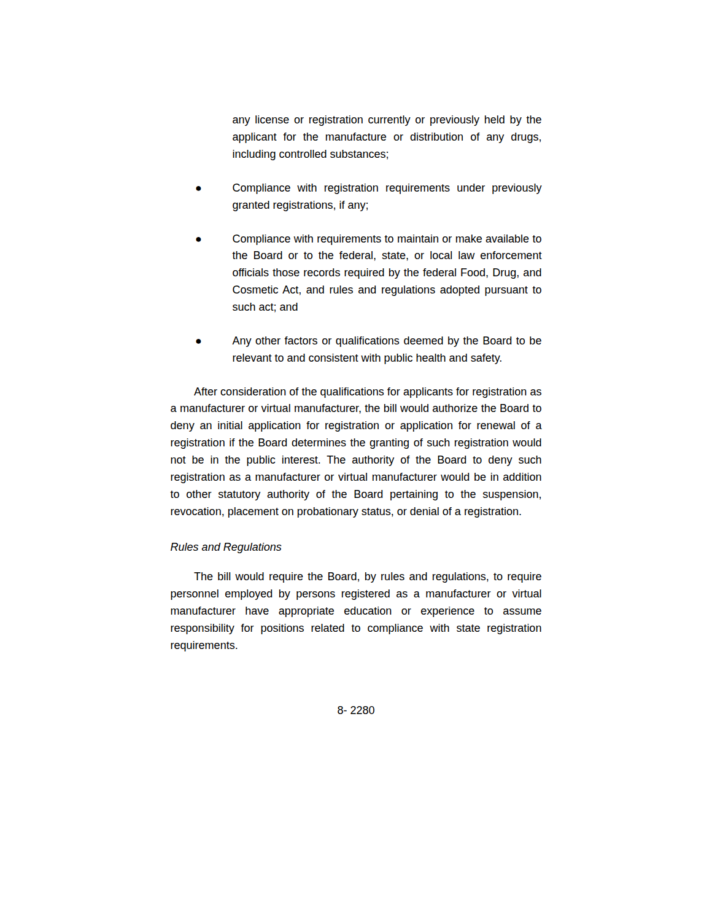any license or registration currently or previously held by the applicant for the manufacture or distribution of any drugs, including controlled substances;
●Compliance with registration requirements under previously granted registrations, if any;
●Compliance with requirements to maintain or make available to the Board or to the federal, state, or local law enforcement officials those records required by the federal Food, Drug, and Cosmetic Act, and rules and regulations adopted pursuant to such act; and
●Any other factors or qualifications deemed by the Board to be relevant to and consistent with public health and safety.
After consideration of the qualifications for applicants for registration as a manufacturer or virtual manufacturer, the bill would authorize the Board to deny an initial application for registration or application for renewal of a registration if the Board determines the granting of such registration would not be in the public interest. The authority of the Board to deny such registration as a manufacturer or virtual manufacturer would be in addition to other statutory authority of the Board pertaining to the suspension, revocation, placement on probationary status, or denial of a registration.
Rules and Regulations
The bill would require the Board, by rules and regulations, to require personnel employed by persons registered as a manufacturer or virtual manufacturer have appropriate education or experience to assume responsibility for positions related to compliance with state registration requirements.
8- 2280